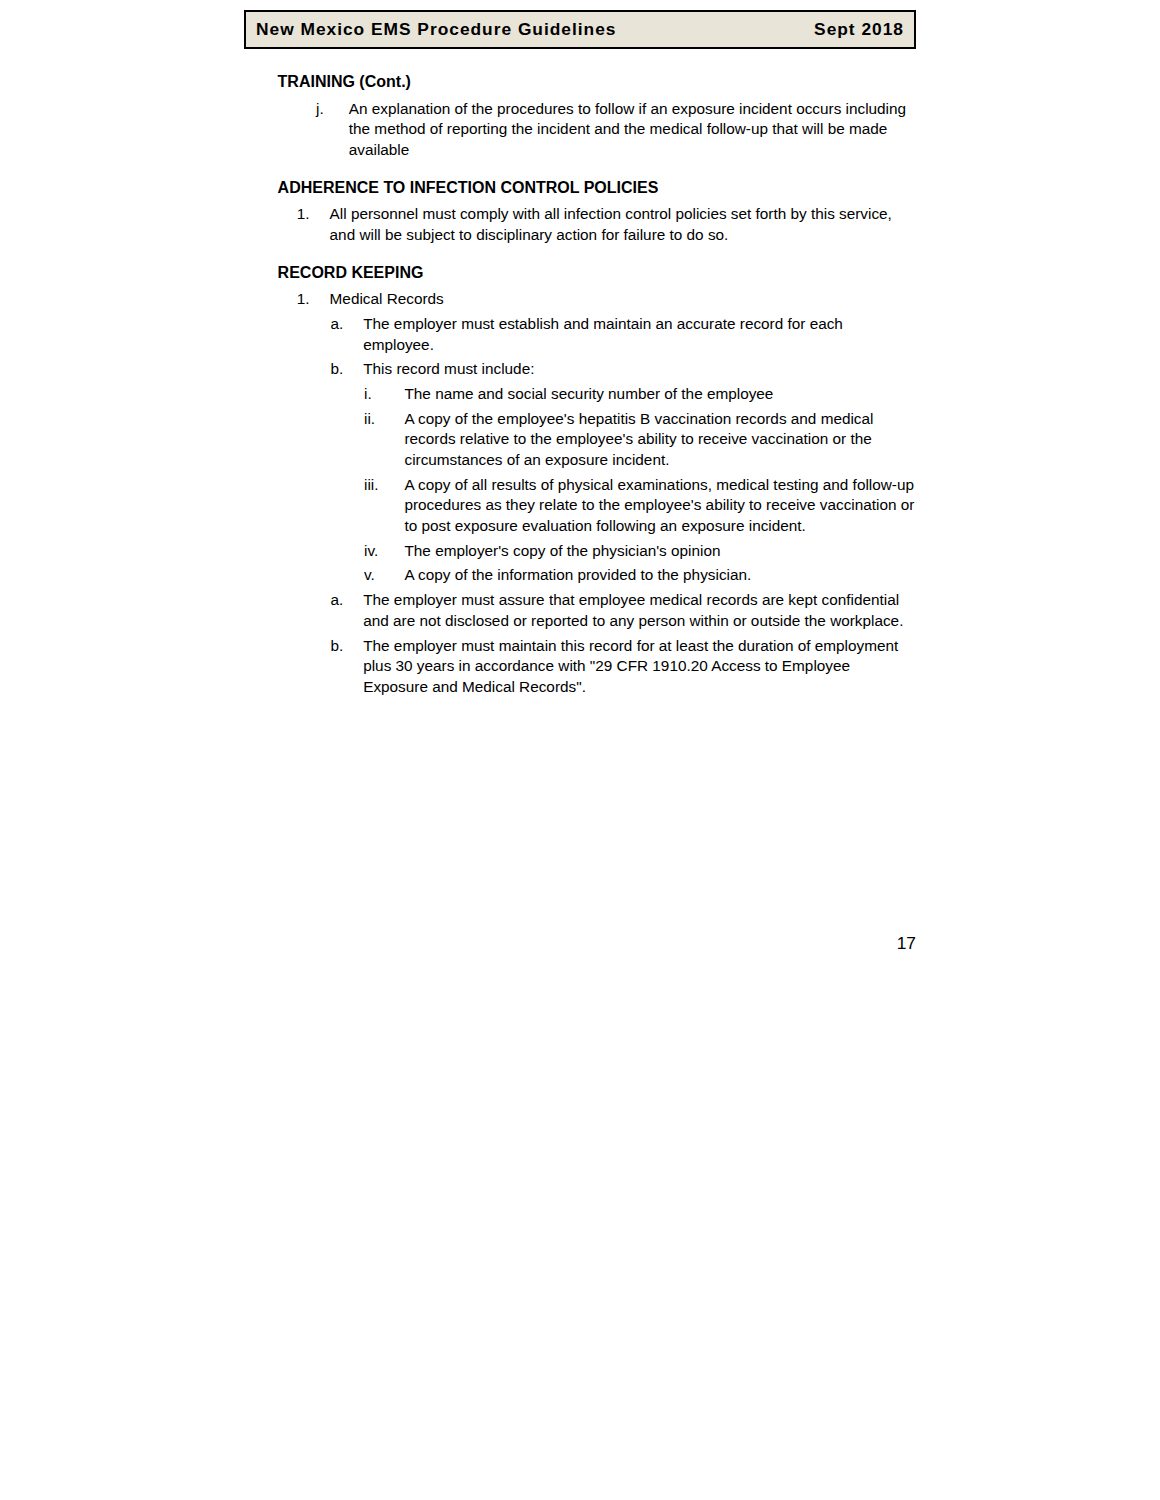New Mexico EMS Procedure Guidelines Sept 2018
TRAINING (Cont.)
j.
An explanation of the procedures to follow if an exposure incident occurs including the method of reporting the incident and the medical follow-up that will be made available
ADHERENCE TO INFECTION CONTROL POLICIES
1.
All personnel must comply with all infection control policies set forth by this service, and will be subject to disciplinary action for failure to do so.
RECORD KEEPING
1.
Medical Records
a.
The employer must establish and maintain an accurate record for each employee.
b.
This record must include:
i.
The name and social security number of the employee
ii.
A copy of the employee's hepatitis B vaccination records and medical records relative to the employee's ability to receive vaccination or the circumstances of an exposure incident.
iii.
A copy of all results of physical examinations, medical testing and follow-up procedures as they relate to the employee's ability to receive vaccination or to post exposure evaluation following an exposure incident.
iv.
The employer's copy of the physician's opinion
v.
A copy of the information provided to the physician.
a.
The employer must assure that employee medical records are kept confidential and are not disclosed or reported to any person within or outside the workplace.
b.
The employer must maintain this record for at least the duration of employment plus 30 years in accordance with "29 CFR 1910.20 Access to Employee Exposure and Medical Records".
17